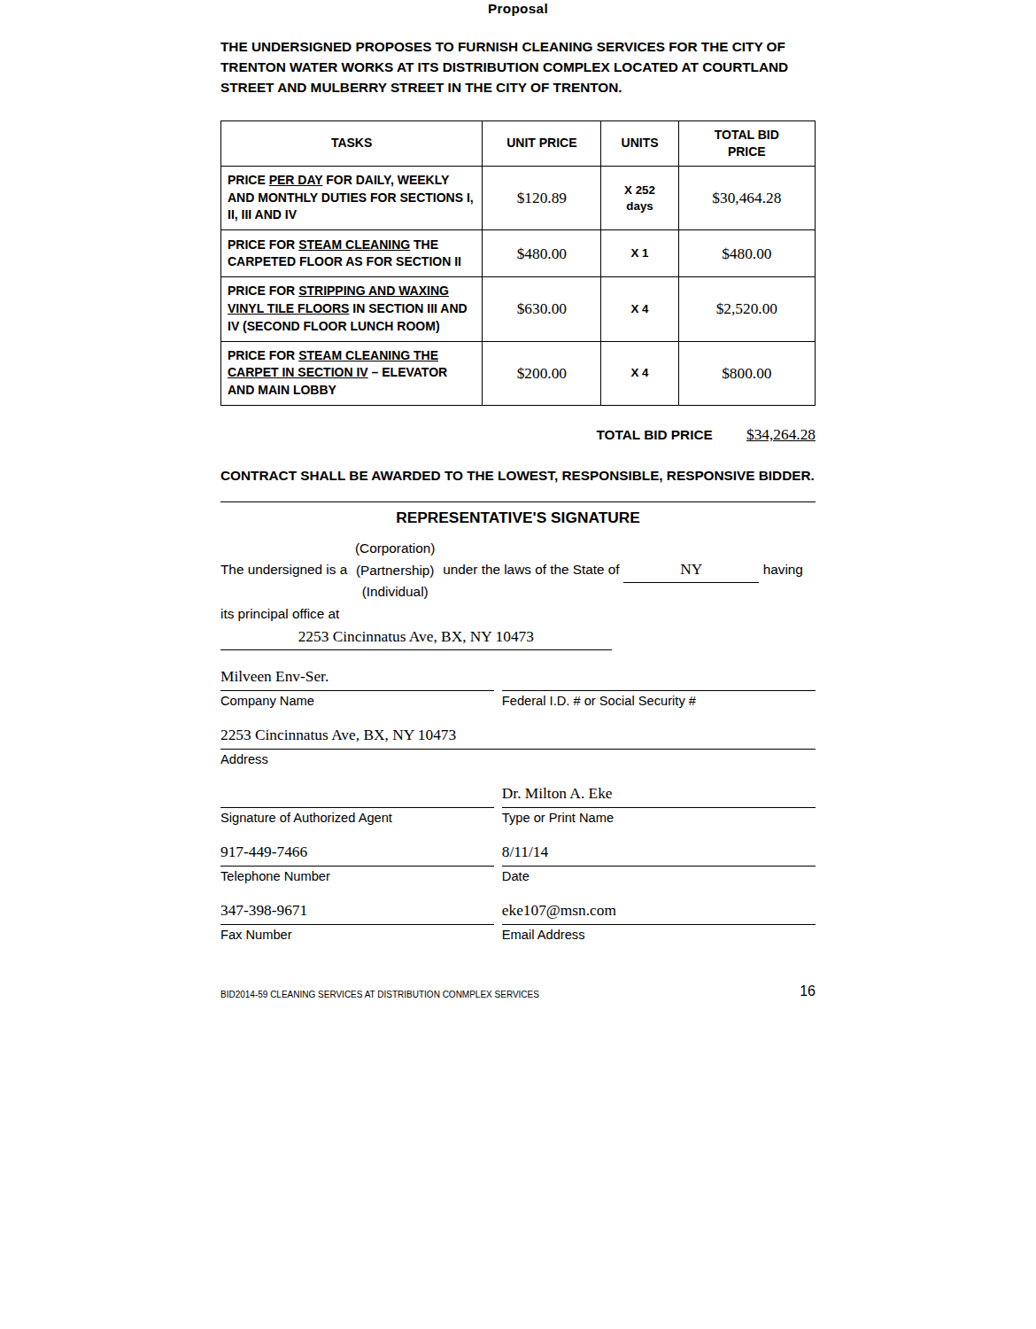Proposal
The undersigned proposes to furnish cleaning services for the City of Trenton Water Works at its distribution complex located at Courtland Street and Mulberry Street in the City of Trenton.
| Tasks | Unit Price | Units | Total Bid Price |
| --- | --- | --- | --- |
| Price per day for daily, weekly and monthly duties for Sections I, II, III and IV | $120.89 | X 252 days | $30,464.28 |
| Price for steam cleaning the carpeted floor as for Section II | $480.00 | X 1 | $480.00 |
| Price for stripping and waxing vinyl tile floors in Section III and IV (second floor lunch room) | $630.00 | X 4 | $2,520.00 |
| Price for steam cleaning the carpet in Section IV – elevator and main lobby | $200.00 | X 4 | $800.00 |
Total Bid Price$34,264.28
Contract shall be awarded to the lowest, responsible, responsive bidder.
Representative's Signature
The undersigned is a (Corporation)
(Partnership)
(Individual) under the laws of the State of NY having its principal office at
2253 Cincinnatus Ave, BX, NY 10473
| Milveen Env-Ser. Company Name | Federal I.D. # or Social Security # |
| 2253 Cincinnatus Ave, BX, NY 10473 Address |
| Signature of Authorized Agent | Dr. Milton A. Eke Type or Print Name |
| 917-449-7466 Telephone Number | 8/11/14 Date |
| 347-398-9671 Fax Number | eke107@msn.com Email Address |
BID2014-59 Cleaning Services at Distribution Conmplex Services 16